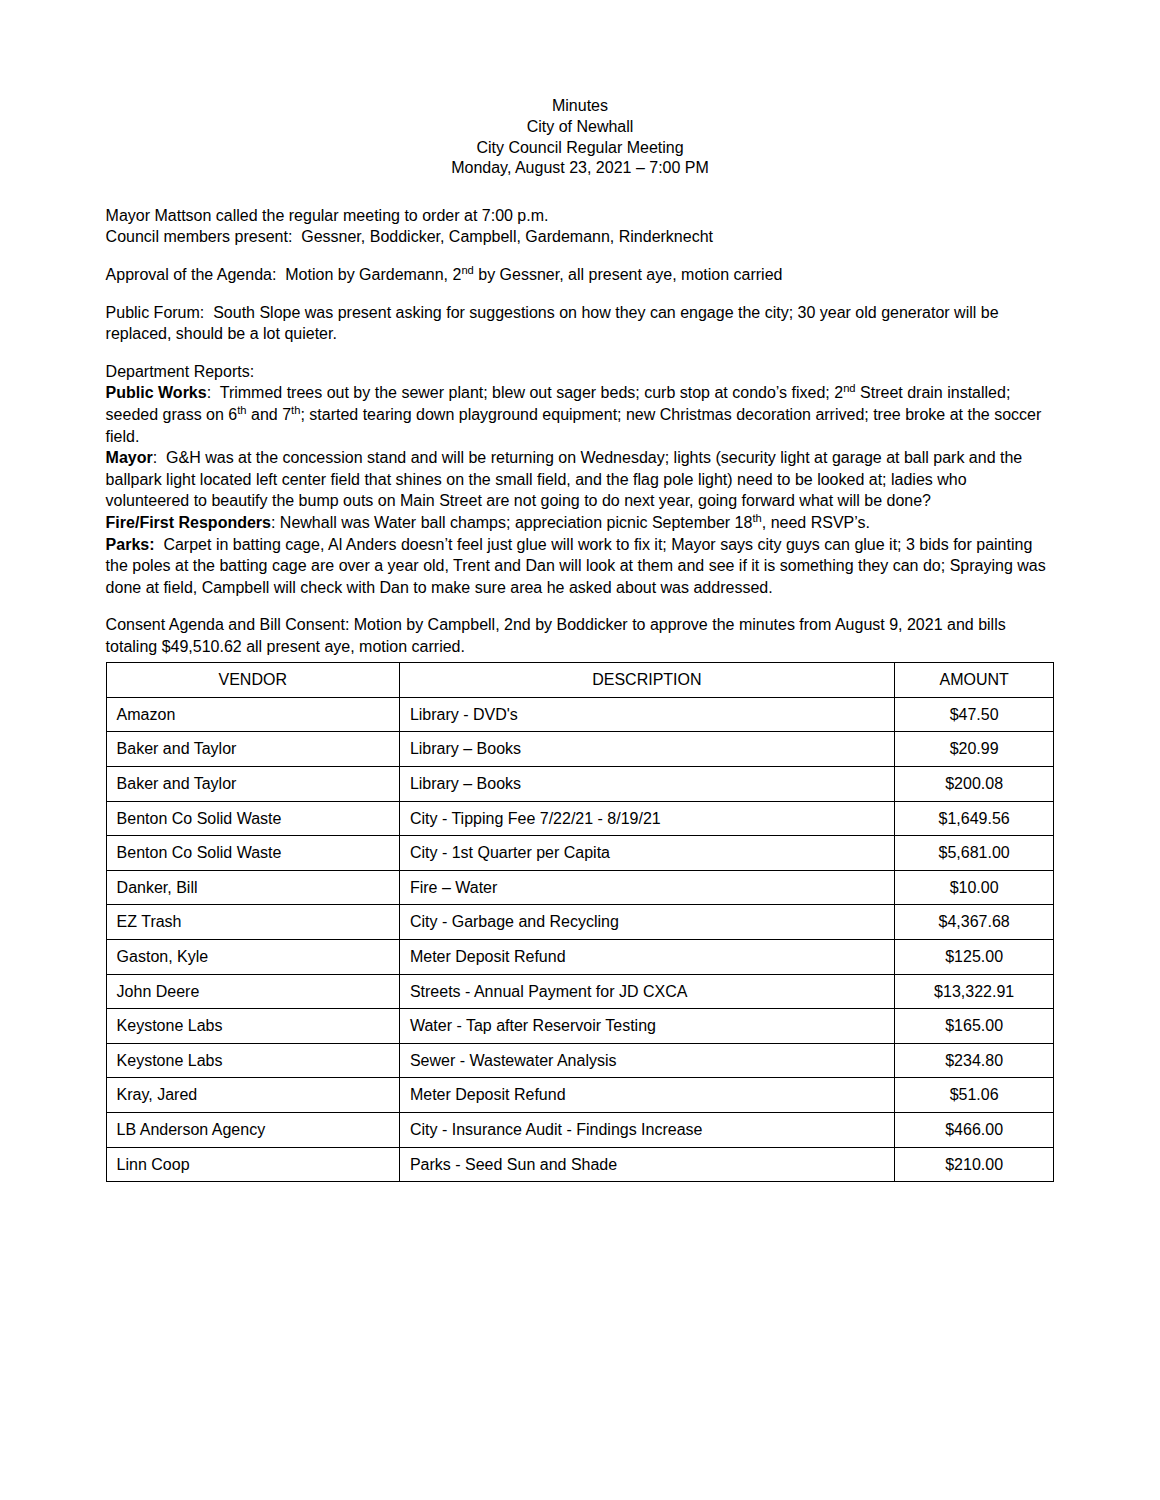Minutes
City of Newhall
City Council Regular Meeting
Monday, August 23, 2021 – 7:00 PM
Mayor Mattson called the regular meeting to order at 7:00 p.m.
Council members present: Gessner, Boddicker, Campbell, Gardemann, Rinderknecht
Approval of the Agenda: Motion by Gardemann, 2nd by Gessner, all present aye, motion carried
Public Forum: South Slope was present asking for suggestions on how they can engage the city; 30 year old generator will be replaced, should be a lot quieter.
Department Reports:
Public Works: Trimmed trees out by the sewer plant; blew out sager beds; curb stop at condo’s fixed; 2nd Street drain installed; seeded grass on 6th and 7th; started tearing down playground equipment; new Christmas decoration arrived; tree broke at the soccer field.
Mayor: G&H was at the concession stand and will be returning on Wednesday; lights (security light at garage at ball park and the ballpark light located left center field that shines on the small field, and the flag pole light) need to be looked at; ladies who volunteered to beautify the bump outs on Main Street are not going to do next year, going forward what will be done?
Fire/First Responders: Newhall was Water ball champs; appreciation picnic September 18th, need RSVP’s.
Parks: Carpet in batting cage, Al Anders doesn’t feel just glue will work to fix it; Mayor says city guys can glue it; 3 bids for painting the poles at the batting cage are over a year old, Trent and Dan will look at them and see if it is something they can do; Spraying was done at field, Campbell will check with Dan to make sure area he asked about was addressed.
Consent Agenda and Bill Consent: Motion by Campbell, 2nd by Boddicker to approve the minutes from August 9, 2021 and bills totaling $49,510.62 all present aye, motion carried.
| VENDOR | DESCRIPTION | AMOUNT |
| --- | --- | --- |
| Amazon | Library - DVD's | $47.50 |
| Baker and Taylor | Library – Books | $20.99 |
| Baker and Taylor | Library – Books | $200.08 |
| Benton Co Solid Waste | City - Tipping Fee 7/22/21 - 8/19/21 | $1,649.56 |
| Benton Co Solid Waste | City - 1st Quarter per Capita | $5,681.00 |
| Danker, Bill | Fire – Water | $10.00 |
| EZ Trash | City - Garbage and Recycling | $4,367.68 |
| Gaston, Kyle | Meter Deposit Refund | $125.00 |
| John Deere | Streets - Annual Payment for JD CXCA | $13,322.91 |
| Keystone Labs | Water - Tap after Reservoir Testing | $165.00 |
| Keystone Labs | Sewer - Wastewater Analysis | $234.80 |
| Kray, Jared | Meter Deposit Refund | $51.06 |
| LB Anderson Agency | City - Insurance Audit - Findings Increase | $466.00 |
| Linn Coop | Parks - Seed Sun and Shade | $210.00 |